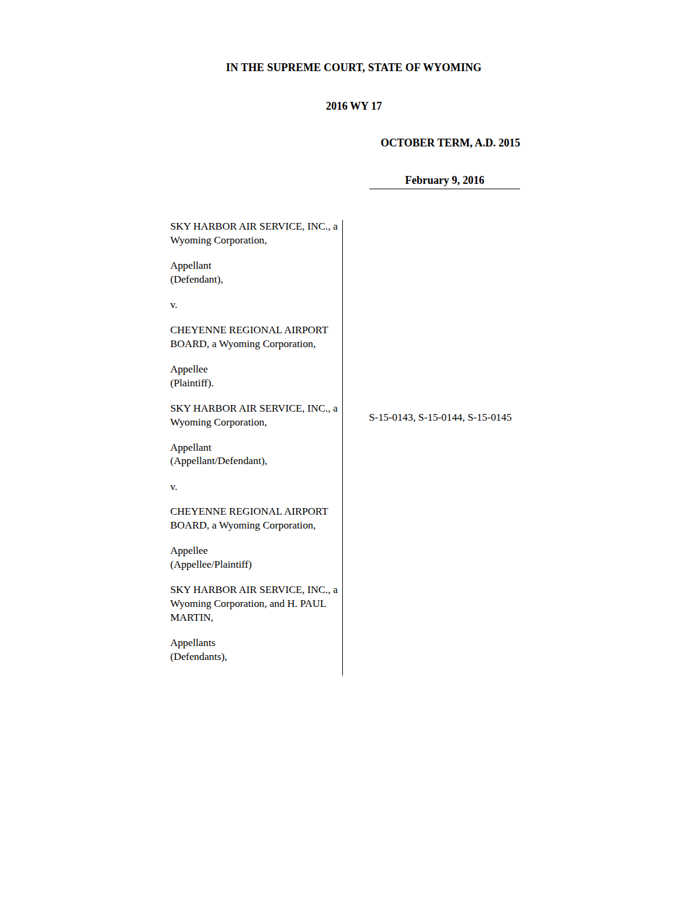IN THE SUPREME COURT, STATE OF WYOMING
2016 WY 17
OCTOBER TERM, A.D. 2015
February 9, 2016
| SKY HARBOR AIR SERVICE, INC., a Wyoming Corporation, Appellant (Defendant), v. CHEYENNE REGIONAL AIRPORT BOARD, a Wyoming Corporation, Appellee (Plaintiff). SKY HARBOR AIR SERVICE, INC., a Wyoming Corporation, Appellant (Appellant/Defendant), v. CHEYENNE REGIONAL AIRPORT BOARD, a Wyoming Corporation, Appellee (Appellee/Plaintiff) SKY HARBOR AIR SERVICE, INC., a Wyoming Corporation, and H. PAUL MARTIN, Appellants (Defendants), | S-15-0143, S-15-0144, S-15-0145 |